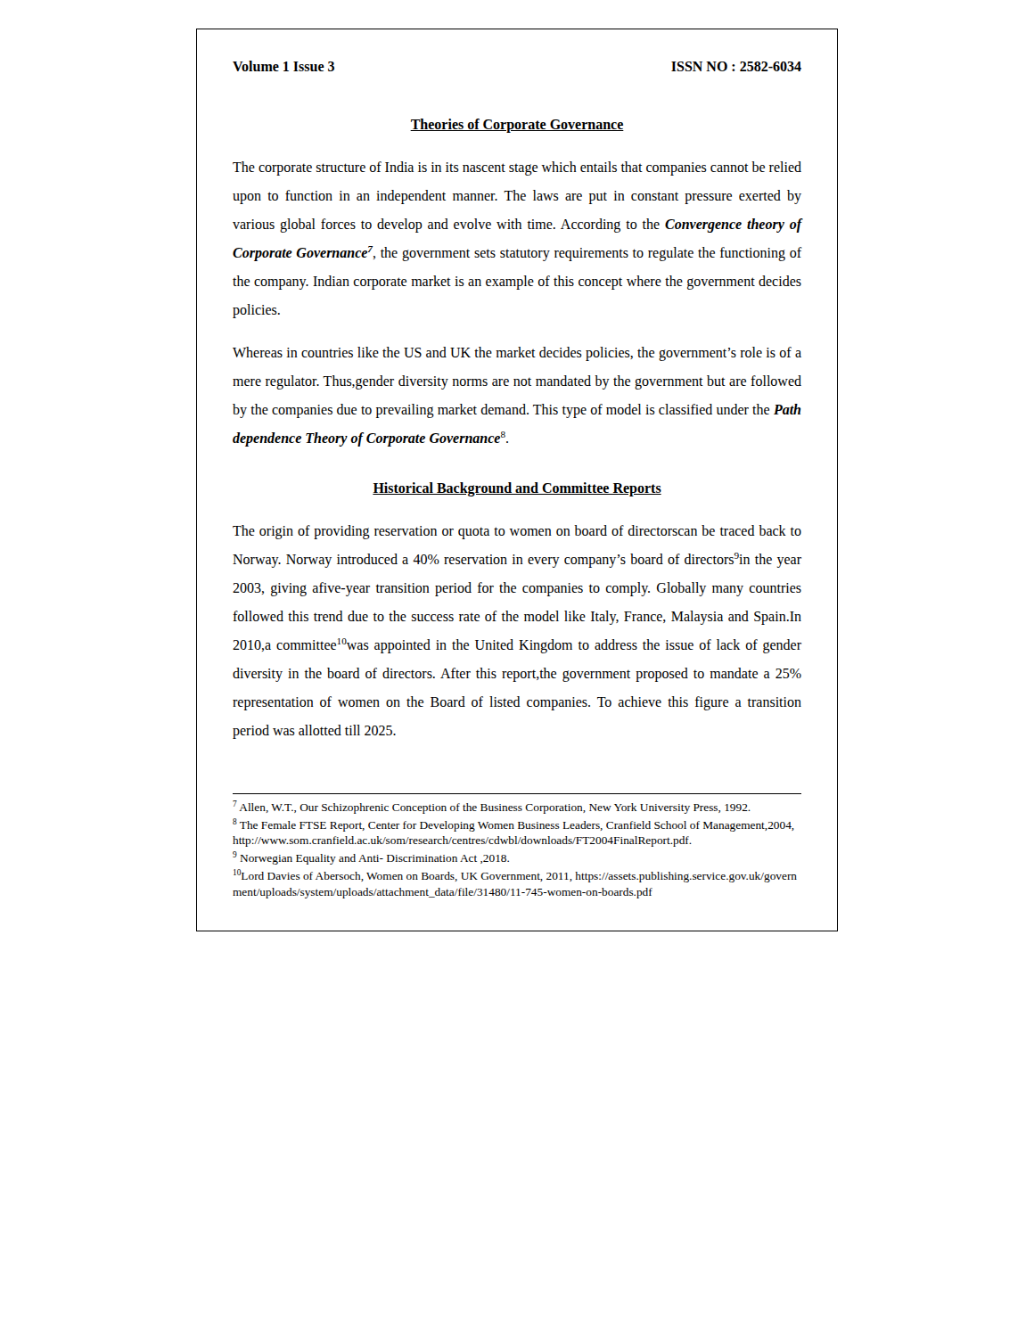Volume 1 Issue 3 ISSN NO : 2582-6034
Theories of Corporate Governance
The corporate structure of India is in its nascent stage which entails that companies cannot be relied upon to function in an independent manner. The laws are put in constant pressure exerted by various global forces to develop and evolve with time. According to the Convergence theory of Corporate Governance7, the government sets statutory requirements to regulate the functioning of the company. Indian corporate market is an example of this concept where the government decides policies.
Whereas in countries like the US and UK the market decides policies, the government’s role is of a mere regulator. Thus,gender diversity norms are not mandated by the government but are followed by the companies due to prevailing market demand. This type of model is classified under the Path dependence Theory of Corporate Governance8.
Historical Background and Committee Reports
The origin of providing reservation or quota to women on board of directorscan be traced back to Norway. Norway introduced a 40% reservation in every company’s board of directors9in the year 2003, giving afive-year transition period for the companies to comply. Globally many countries followed this trend due to the success rate of the model like Italy, France, Malaysia and Spain.In 2010,a committee10was appointed in the United Kingdom to address the issue of lack of gender diversity in the board of directors. After this report,the government proposed to mandate a 25% representation of women on the Board of listed companies. To achieve this figure a transition period was allotted till 2025.
7 Allen, W.T., Our Schizophrenic Conception of the Business Corporation, New York University Press, 1992.
8 The Female FTSE Report, Center for Developing Women Business Leaders, Cranfield School of Management,2004, http://www.som.cranfield.ac.uk/som/research/centres/cdwbl/downloads/FT2004FinalReport.pdf.
9 Norwegian Equality and Anti- Discrimination Act ,2018.
10Lord Davies of Abersoch, Women on Boards, UK Government, 2011, https://assets.publishing.service.gov.uk/government/uploads/system/uploads/attachment_data/file/31480/11-745-women-on-boards.pdf